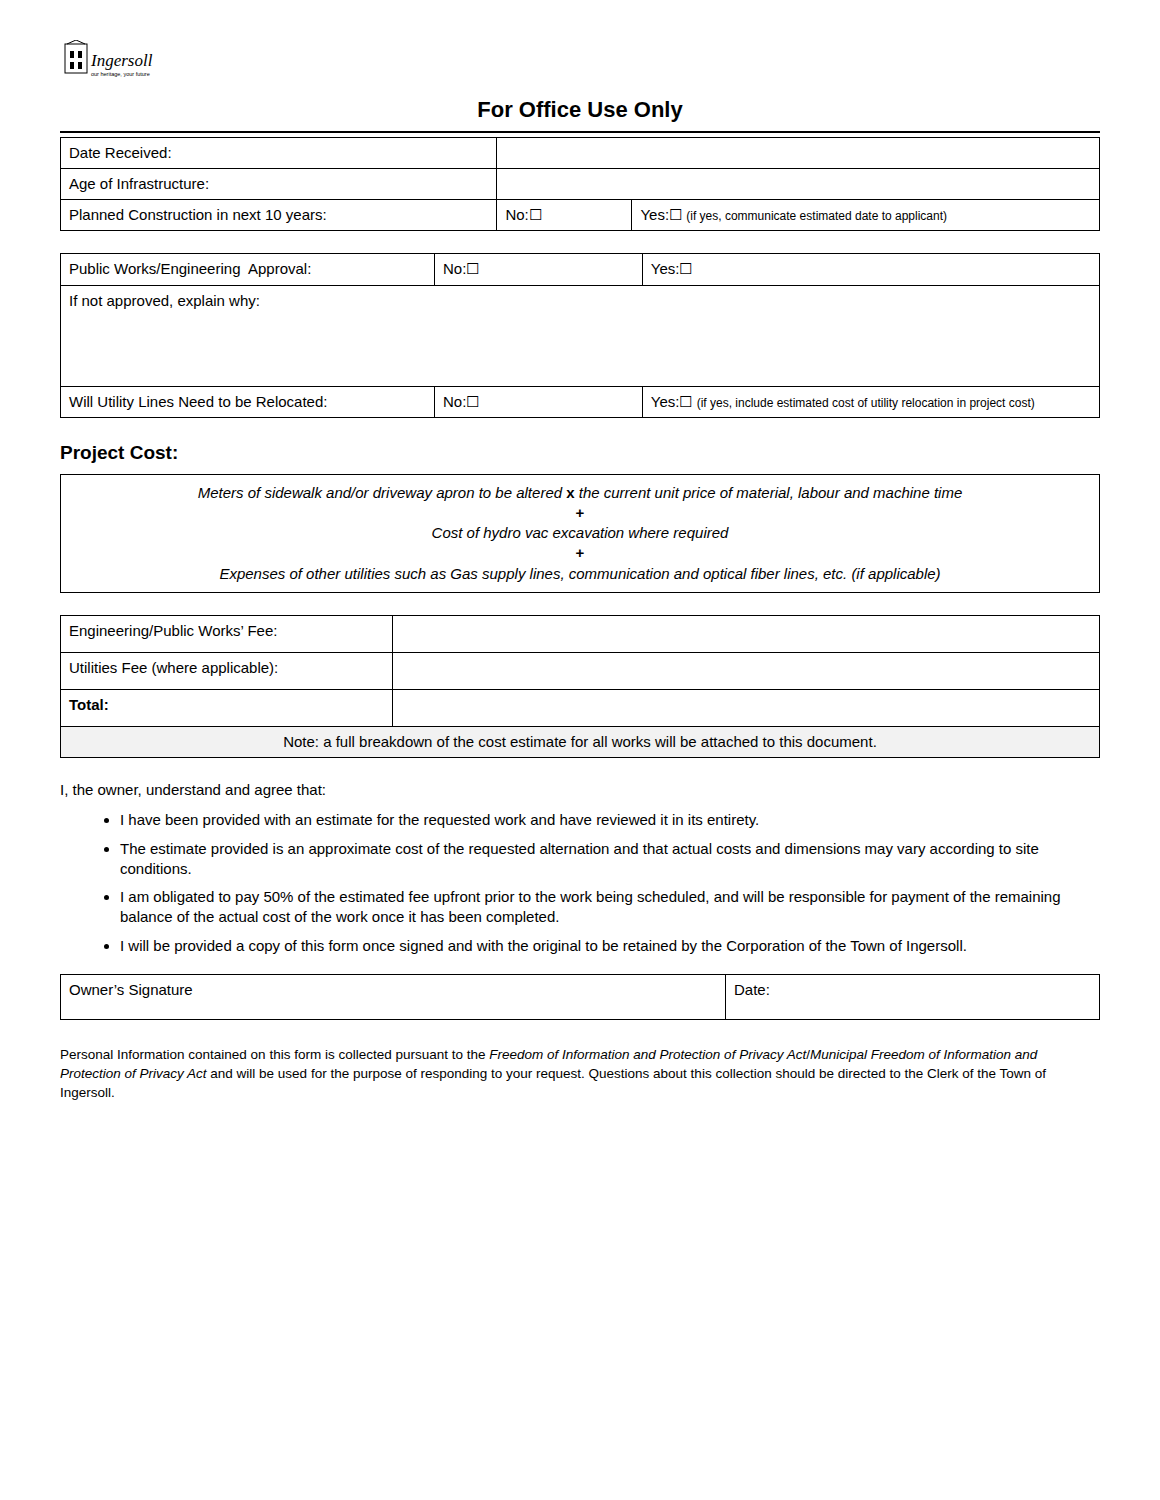Ingersoll our heritage, your future
For Office Use Only
| Date Received: | |
| Age of Infrastructure: | |
| Planned Construction in next 10 years: | No:☐ | Yes:☐ (if yes, communicate estimated date to applicant) |
| Public Works/Engineering Approval: | No:☐ | Yes:☐ |
| If not approved, explain why: |
| Will Utility Lines Need to be Relocated: | No:☐ | Yes:☐ (if yes, include estimated cost of utility relocation in project cost) |
Project Cost:
| Meters of sidewalk and/or driveway apron to be altered x the current unit price of material, labour and machine time + Cost of hydro vac excavation where required + Expenses of other utilities such as Gas supply lines, communication and optical fiber lines, etc. (if applicable) |
| Engineering/Public Works’ Fee: | |
| Utilities Fee (where applicable): | |
| Total: | |
| Note: a full breakdown of the cost estimate for all works will be attached to this document. |
I, the owner, understand and agree that:
I have been provided with an estimate for the requested work and have reviewed it in its entirety.
The estimate provided is an approximate cost of the requested alternation and that actual costs and dimensions may vary according to site conditions.
I am obligated to pay 50% of the estimated fee upfront prior to the work being scheduled, and will be responsible for payment of the remaining balance of the actual cost of the work once it has been completed.
I will be provided a copy of this form once signed and with the original to be retained by the Corporation of the Town of Ingersoll.
| Owner’s Signature | Date: |
Personal Information contained on this form is collected pursuant to the Freedom of Information and Protection of Privacy Act/Municipal Freedom of Information and Protection of Privacy Act and will be used for the purpose of responding to your request. Questions about this collection should be directed to the Clerk of the Town of Ingersoll.